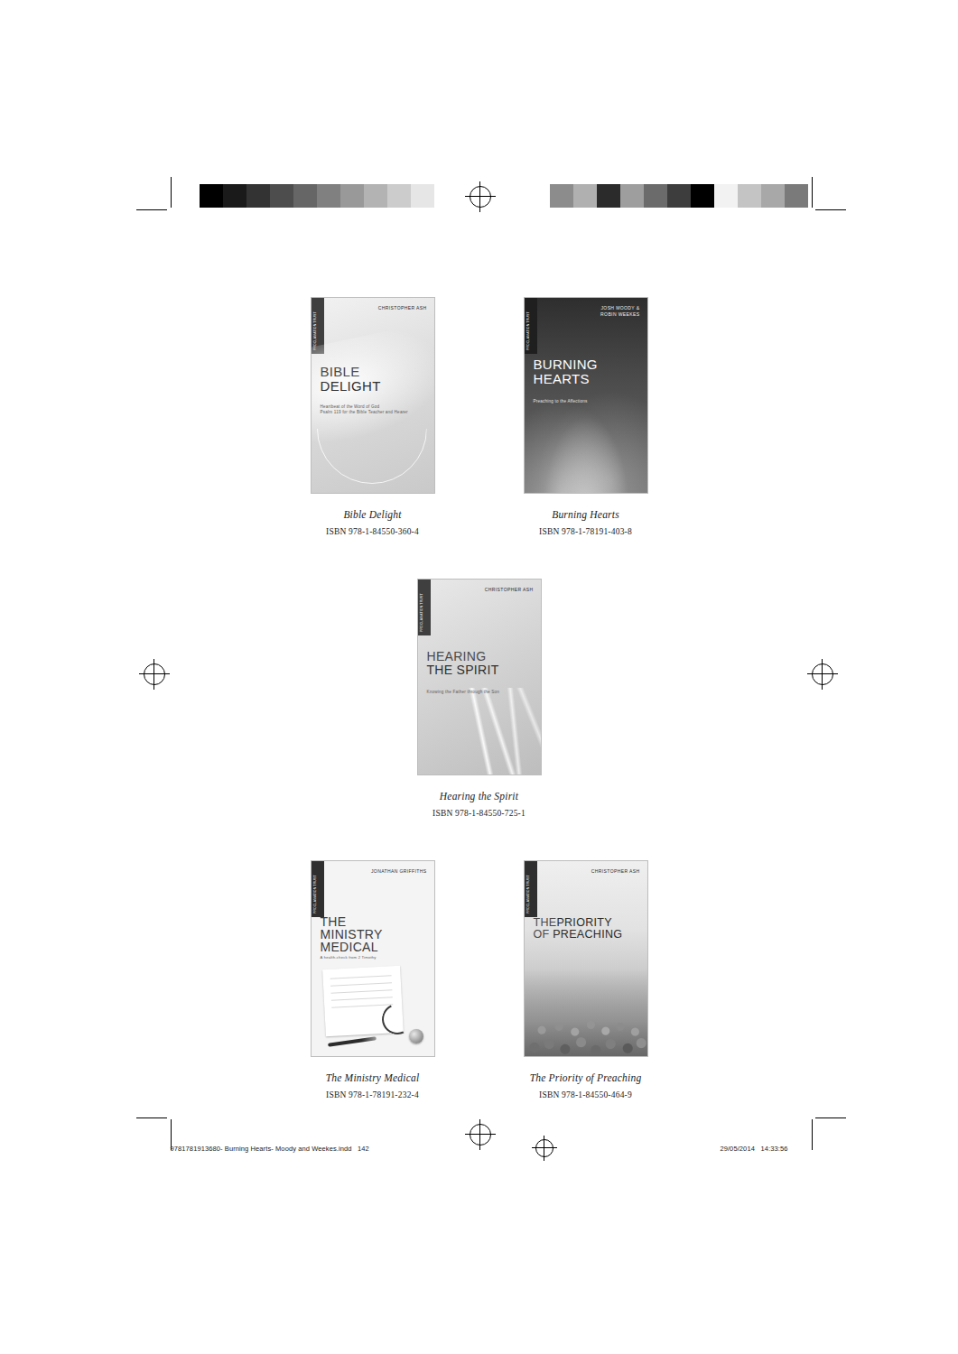PROCLAMATION TRUST
CHRISTOPHER ASH
BIBLE
DELIGHT
Heartbeat of the Word of God
Psalm 119 for the Bible Teacher and Hearer
Bible Delight
ISBN 978-1-84550-360-4
PROCLAMATION TRUST
JOSH MOODY &
ROBIN WEEKES
BURNING
HEARTS
Preaching to the Affections
Burning Hearts
ISBN 978-1-78191-403-8
PROCLAMATION TRUST
CHRISTOPHER ASH
HEARING
THE SPIRIT
Knowing the Father through the Son
Hearing the Spirit
ISBN 978-1-84550-725-1
PROCLAMATION TRUST
JONATHAN GRIFFITHS
THE
MINISTRY
MEDICAL
A health-check from 2 Timothy
The Ministry Medical
ISBN 978-1-78191-232-4
PROCLAMATION TRUST
CHRISTOPHER ASH
THEPRIORITY
OF PREACHING
The Priority of Preaching
ISBN 978-1-84550-464-9
9781781913680- Burning Hearts- Moody and Weekes.indd 142
29/05/2014 14:33:56